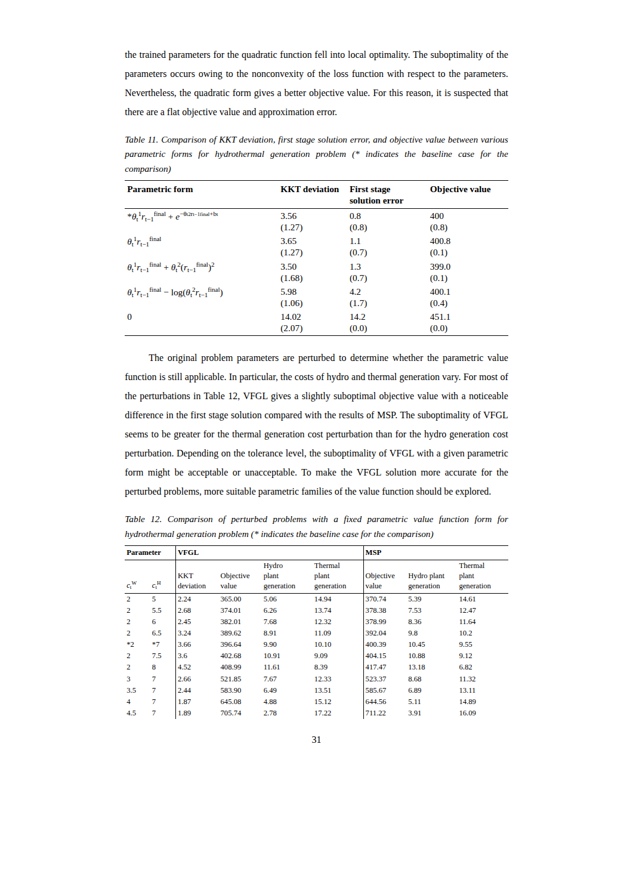the trained parameters for the quadratic function fell into local optimality. The suboptimality of the parameters occurs owing to the nonconvexity of the loss function with respect to the parameters. Nevertheless, the quadratic form gives a better objective value. For this reason, it is suspected that there are a flat objective value and approximation error.
Table 11. Comparison of KKT deviation, first stage solution error, and objective value between various parametric forms for hydrothermal generation problem (* indicates the baseline case for the comparison)
| Parametric form | KKT deviation | First stage solution error | Objective value |
| --- | --- | --- | --- |
| * θ t 1 r t−1 final + e −θ t 2 r t−1 final +b t | 3.56 (1.27) | 0.8 (0.8) | 400 (0.8) |
| θ t 1 r t−1 final | 3.65 (1.27) | 1.1 (0.7) | 400.8 (0.1) |
| θ t 1 r t−1 final + θ t 2 ( r t−1 final ) 2 | 3.50 (1.68) | 1.3 (0.7) | 399.0 (0.1) |
| θ t 1 r t−1 final − log( θ t 2 r t−1 final ) | 5.98 (1.06) | 4.2 (1.7) | 400.1 (0.4) |
| 0 | 14.02 (2.07) | 14.2 (0.0) | 451.1 (0.0) |
The original problem parameters are perturbed to determine whether the parametric value function is still applicable. In particular, the costs of hydro and thermal generation vary. For most of the perturbations in Table 12, VFGL gives a slightly suboptimal objective value with a noticeable difference in the first stage solution compared with the results of MSP. The suboptimality of VFGL seems to be greater for the thermal generation cost perturbation than for the hydro generation cost perturbation. Depending on the tolerance level, the suboptimality of VFGL with a given parametric form might be acceptable or unacceptable. To make the VFGL solution more accurate for the perturbed problems, more suitable parametric families of the value function should be explored.
Table 12. Comparison of perturbed problems with a fixed parametric value function form for hydrothermal generation problem (* indicates the baseline case for the comparison)
| Parameter | VFGL | MSP |
| --- | --- | --- |
| c t W | c t H | KKT deviation | Objective value | Hydro plant generation | Thermal plant generation | Objective value | Hydro plant generation | Thermal plant generation |
| 2 | 5 | 2.24 | 365.00 | 5.06 | 14.94 | 370.74 | 5.39 | 14.61 |
| 2 | 5.5 | 2.68 | 374.01 | 6.26 | 13.74 | 378.38 | 7.53 | 12.47 |
| 2 | 6 | 2.45 | 382.01 | 7.68 | 12.32 | 378.99 | 8.36 | 11.64 |
| 2 | 6.5 | 3.24 | 389.62 | 8.91 | 11.09 | 392.04 | 9.8 | 10.2 |
| *2 | *7 | 3.66 | 396.64 | 9.90 | 10.10 | 400.39 | 10.45 | 9.55 |
| 2 | 7.5 | 3.6 | 402.68 | 10.91 | 9.09 | 404.15 | 10.88 | 9.12 |
| 2 | 8 | 4.52 | 408.99 | 11.61 | 8.39 | 417.47 | 13.18 | 6.82 |
| 3 | 7 | 2.66 | 521.85 | 7.67 | 12.33 | 523.37 | 8.68 | 11.32 |
| 3.5 | 7 | 2.44 | 583.90 | 6.49 | 13.51 | 585.67 | 6.89 | 13.11 |
| 4 | 7 | 1.87 | 645.08 | 4.88 | 15.12 | 644.56 | 5.11 | 14.89 |
| 4.5 | 7 | 1.89 | 705.74 | 2.78 | 17.22 | 711.22 | 3.91 | 16.09 |
31